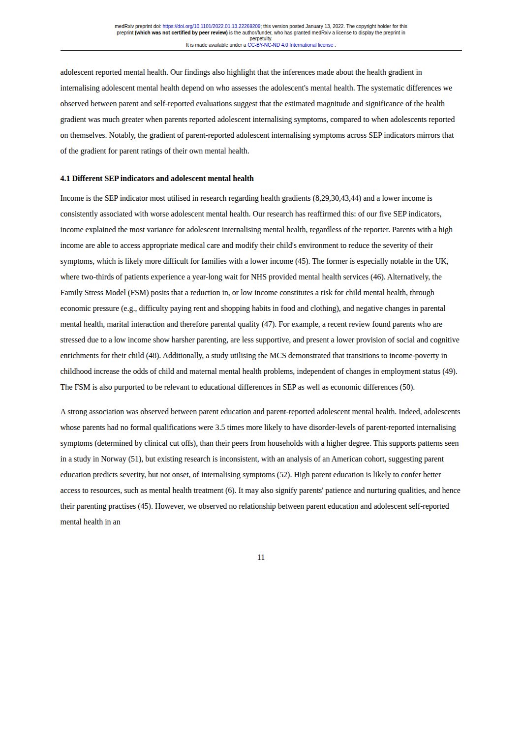medRxiv preprint doi: https://doi.org/10.1101/2022.01.13.22269209; this version posted January 13, 2022. The copyright holder for this preprint (which was not certified by peer review) is the author/funder, who has granted medRxiv a license to display the preprint in perpetuity. It is made available under a CC-BY-NC-ND 4.0 International license .
adolescent reported mental health. Our findings also highlight that the inferences made about the health gradient in internalising adolescent mental health depend on who assesses the adolescent's mental health. The systematic differences we observed between parent and self-reported evaluations suggest that the estimated magnitude and significance of the health gradient was much greater when parents reported adolescent internalising symptoms, compared to when adolescents reported on themselves. Notably, the gradient of parent-reported adolescent internalising symptoms across SEP indicators mirrors that of the gradient for parent ratings of their own mental health.
4.1 Different SEP indicators and adolescent mental health
Income is the SEP indicator most utilised in research regarding health gradients (8,29,30,43,44) and a lower income is consistently associated with worse adolescent mental health. Our research has reaffirmed this: of our five SEP indicators, income explained the most variance for adolescent internalising mental health, regardless of the reporter. Parents with a high income are able to access appropriate medical care and modify their child's environment to reduce the severity of their symptoms, which is likely more difficult for families with a lower income (45). The former is especially notable in the UK, where two-thirds of patients experience a year-long wait for NHS provided mental health services (46). Alternatively, the Family Stress Model (FSM) posits that a reduction in, or low income constitutes a risk for child mental health, through economic pressure (e.g., difficulty paying rent and shopping habits in food and clothing), and negative changes in parental mental health, marital interaction and therefore parental quality (47). For example, a recent review found parents who are stressed due to a low income show harsher parenting, are less supportive, and present a lower provision of social and cognitive enrichments for their child (48). Additionally, a study utilising the MCS demonstrated that transitions to income-poverty in childhood increase the odds of child and maternal mental health problems, independent of changes in employment status (49). The FSM is also purported to be relevant to educational differences in SEP as well as economic differences (50).
A strong association was observed between parent education and parent-reported adolescent mental health. Indeed, adolescents whose parents had no formal qualifications were 3.5 times more likely to have disorder-levels of parent-reported internalising symptoms (determined by clinical cut offs), than their peers from households with a higher degree. This supports patterns seen in a study in Norway (51), but existing research is inconsistent, with an analysis of an American cohort, suggesting parent education predicts severity, but not onset, of internalising symptoms (52). High parent education is likely to confer better access to resources, such as mental health treatment (6). It may also signify parents' patience and nurturing qualities, and hence their parenting practises (45). However, we observed no relationship between parent education and adolescent self-reported mental health in an
11